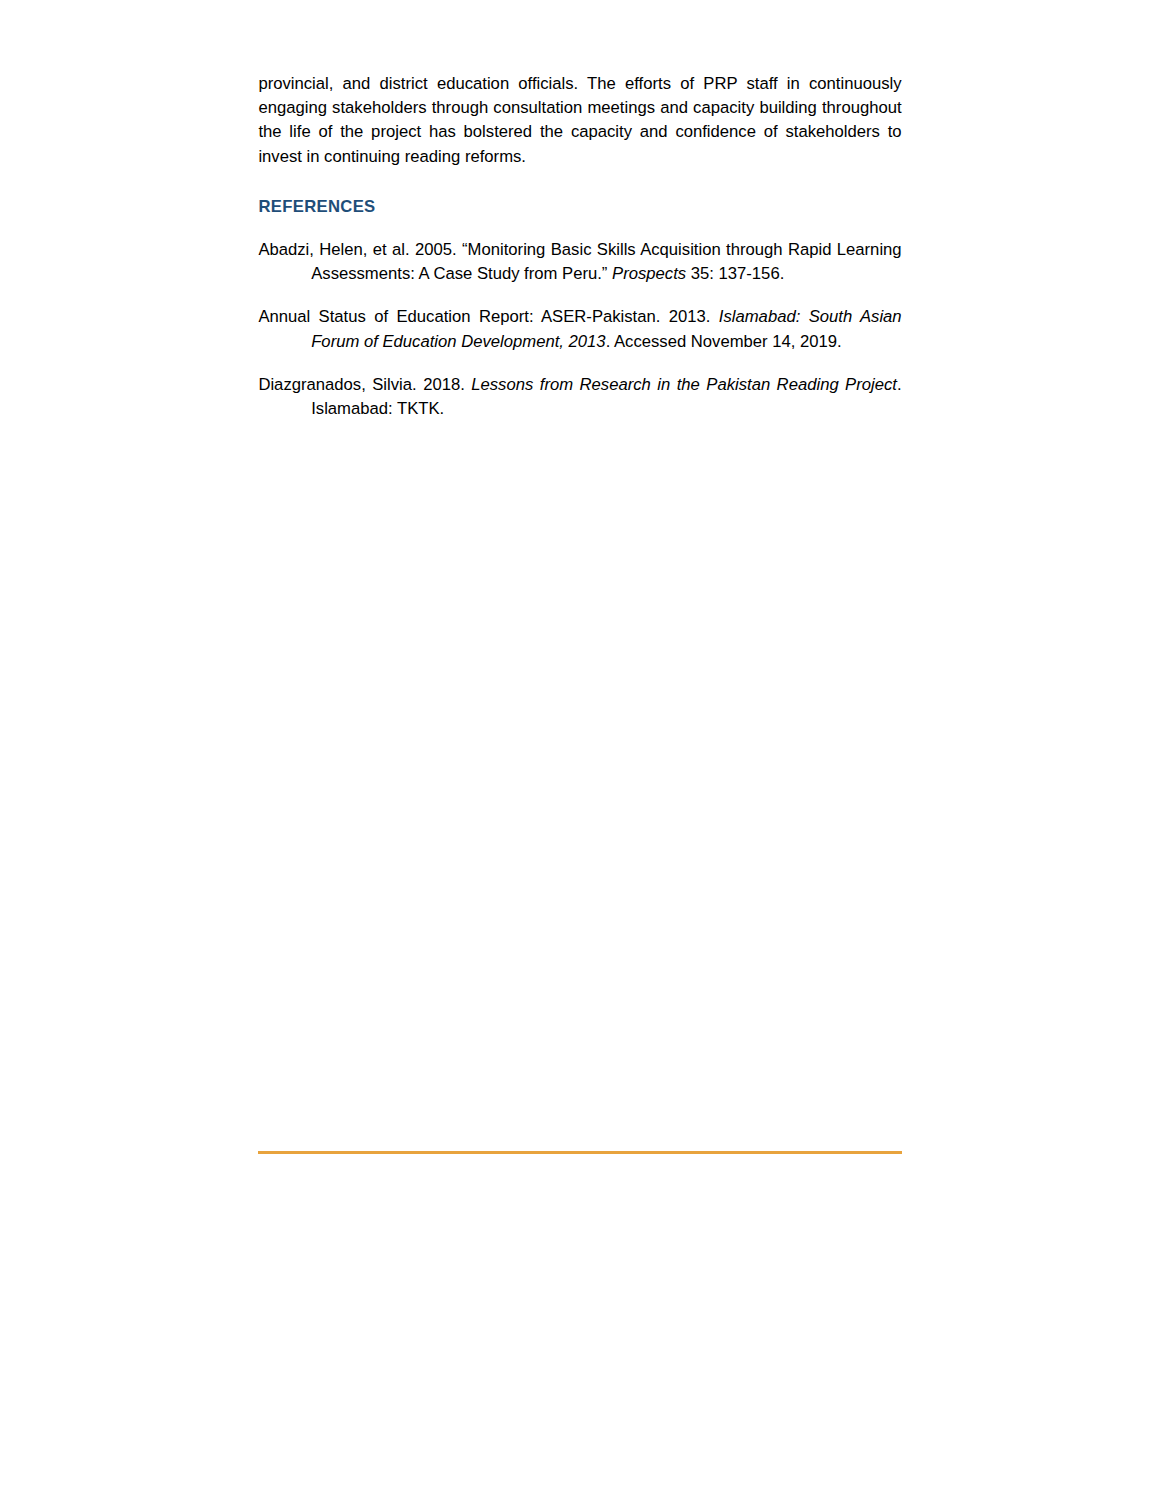provincial, and district education officials. The efforts of PRP staff in continuously engaging stakeholders through consultation meetings and capacity building throughout the life of the project has bolstered the capacity and confidence of stakeholders to invest in continuing reading reforms.
References
Abadzi, Helen, et al. 2005. “Monitoring Basic Skills Acquisition through Rapid Learning Assessments: A Case Study from Peru.” Prospects 35: 137-156.
Annual Status of Education Report: ASER-Pakistan. 2013. Islamabad: South Asian Forum of Education Development, 2013. Accessed November 14, 2019.
Diazgranados, Silvia. 2018. Lessons from Research in the Pakistan Reading Project. Islamabad: TKTK.